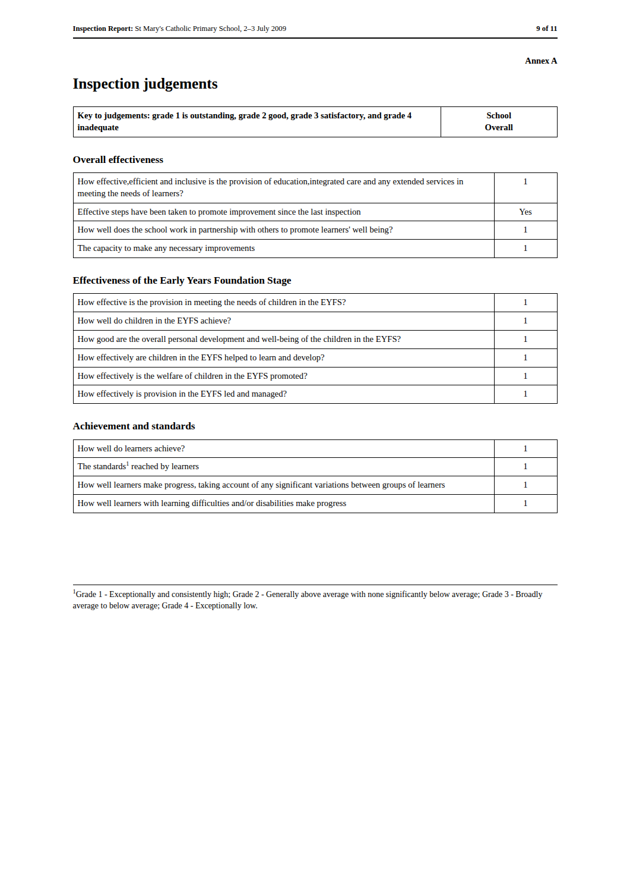Inspection Report: St Mary's Catholic Primary School, 2–3 July 2009
9 of 11
Annex A
Inspection judgements
| Key to judgements: grade 1 is outstanding, grade 2 good, grade 3 satisfactory, and grade 4 inadequate | School Overall |
Overall effectiveness
| How effective,efficient and inclusive is the provision of education,integrated care and any extended services in meeting the needs of learners? | 1 |
| Effective steps have been taken to promote improvement since the last inspection | Yes |
| How well does the school work in partnership with others to promote learners' well being? | 1 |
| The capacity to make any necessary improvements | 1 |
Effectiveness of the Early Years Foundation Stage
| How effective is the provision in meeting the needs of children in the EYFS? | 1 |
| How well do children in the EYFS achieve? | 1 |
| How good are the overall personal development and well-being of the children in the EYFS? | 1 |
| How effectively are children in the EYFS helped to learn and develop? | 1 |
| How effectively is the welfare of children in the EYFS promoted? | 1 |
| How effectively is provision in the EYFS led and managed? | 1 |
Achievement and standards
| How well do learners achieve? | 1 |
| The standards 1 reached by learners | 1 |
| How well learners make progress, taking account of any significant variations between groups of learners | 1 |
| How well learners with learning difficulties and/or disabilities make progress | 1 |
1Grade 1 - Exceptionally and consistently high; Grade 2 - Generally above average with none significantly below average; Grade 3 - Broadly average to below average; Grade 4 - Exceptionally low.